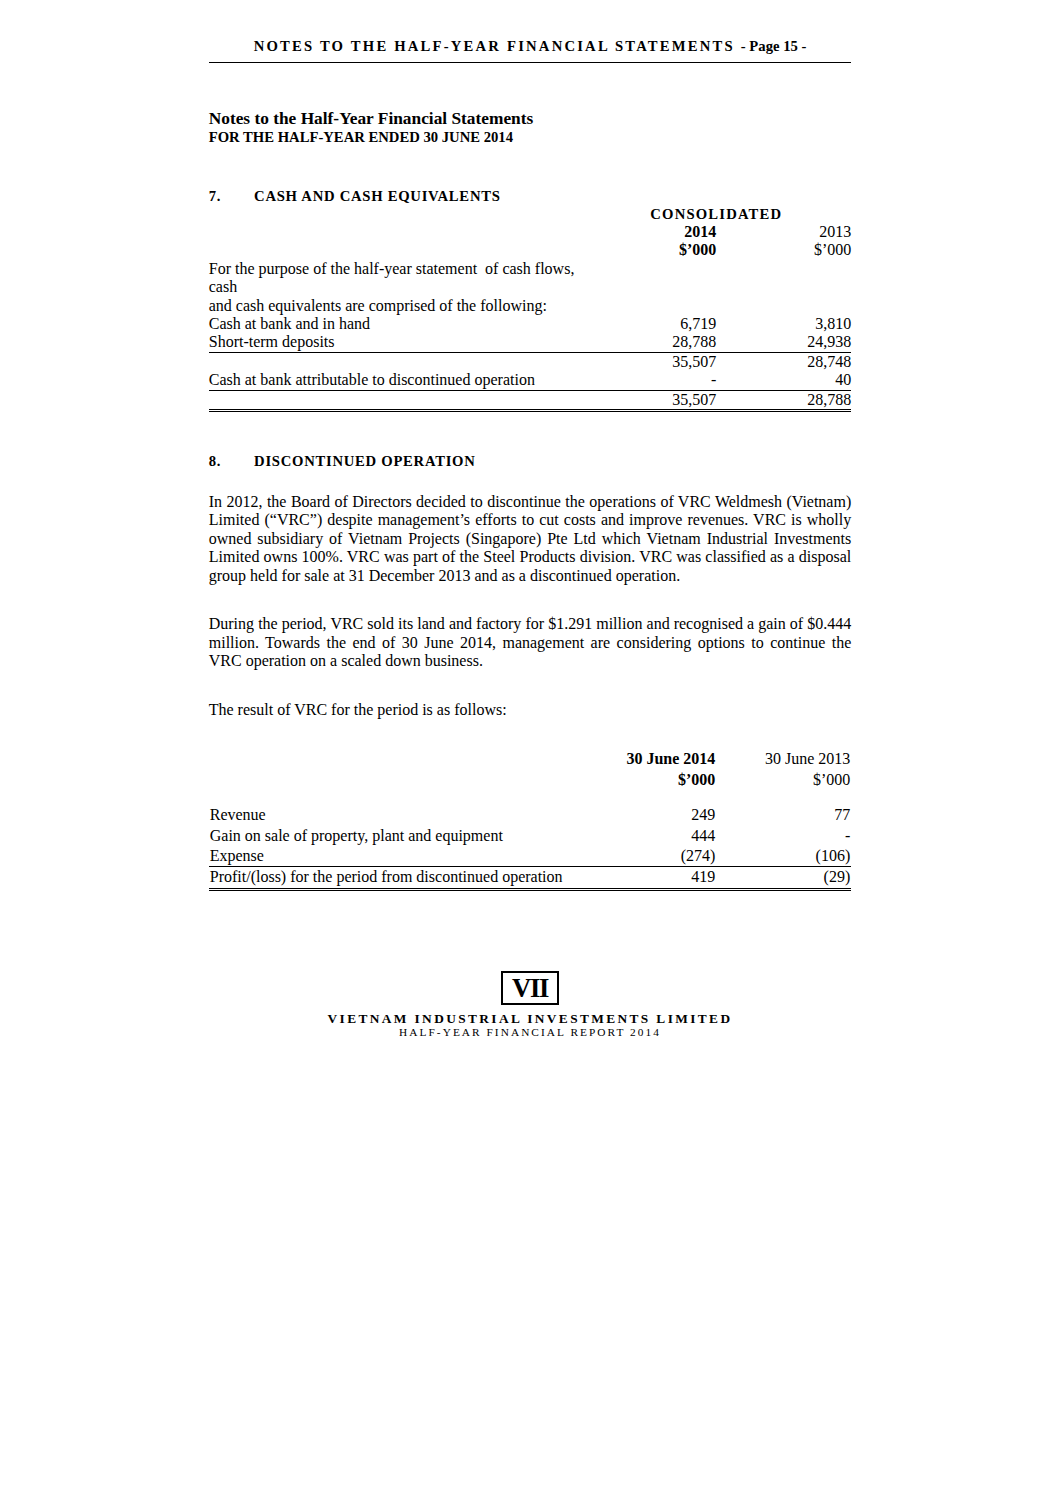NOTES TO THE HALF-YEAR FINANCIAL STATEMENTS - Page 15 -
Notes to the Half-Year Financial Statements
FOR THE HALF-YEAR ENDED 30 JUNE 2014
7. CASH AND CASH EQUIVALENTS
| | CONSOLIDATED |
| | 2014 | 2013 |
| | $’000 | $’000 |
| For the purpose of the half-year statement of cash flows, cash | | |
| and cash equivalents are comprised of the following: | | |
| Cash at bank and in hand | 6,719 | 3,810 |
| Short-term deposits | 28,788 | 24,938 |
| | 35,507 | 28,748 |
| Cash at bank attributable to discontinued operation | - | 40 |
| | 35,507 | 28,788 |
8. DISCONTINUED OPERATION
In 2012, the Board of Directors decided to discontinue the operations of VRC Weldmesh (Vietnam) Limited (“VRC”) despite management’s efforts to cut costs and improve revenues. VRC is wholly owned subsidiary of Vietnam Projects (Singapore) Pte Ltd which Vietnam Industrial Investments Limited owns 100%. VRC was part of the Steel Products division. VRC was classified as a disposal group held for sale at 31 December 2013 and as a discontinued operation.
During the period, VRC sold its land and factory for $1.291 million and recognised a gain of $0.444 million. Towards the end of 30 June 2014, management are considering options to continue the VRC operation on a scaled down business.
The result of VRC for the period is as follows:
| | 30 June 2014 | 30 June 2013 |
| | $’000 | $’000 |
| Revenue | 249 | 77 |
| Gain on sale of property, plant and equipment | 444 | - |
| Expense | (274) | (106) |
| Profit/(loss) for the period from discontinued operation | 419 | (29) |
VII
VIETNAM INDUSTRIAL INVESTMENTS LIMITED
HALF-YEAR FINANCIAL REPORT 2014